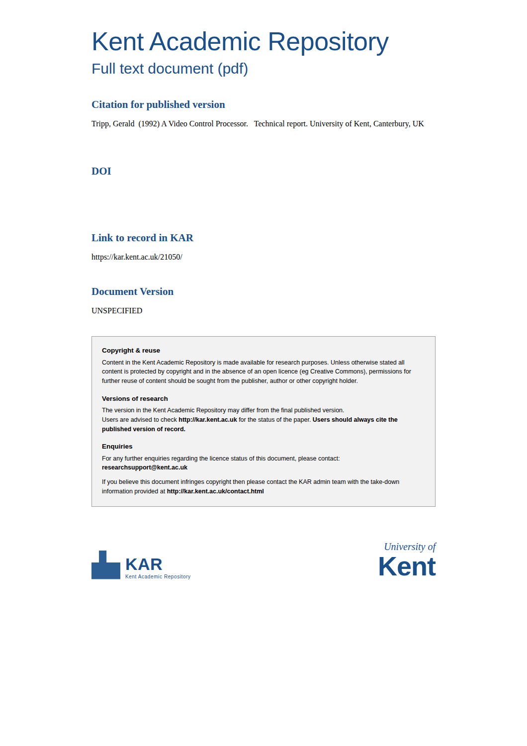Kent Academic Repository
Full text document (pdf)
Citation for published version
Tripp, Gerald (1992) A Video Control Processor. Technical report. University of Kent, Canterbury, UK
DOI
Link to record in KAR
https://kar.kent.ac.uk/21050/
Document Version
UNSPECIFIED
Copyright & reuse
Content in the Kent Academic Repository is made available for research purposes. Unless otherwise stated all content is protected by copyright and in the absence of an open licence (eg Creative Commons), permissions for further reuse of content should be sought from the publisher, author or other copyright holder.
Versions of research
The version in the Kent Academic Repository may differ from the final published version.
Users are advised to check http://kar.kent.ac.uk for the status of the paper. Users should always cite the published version of record.
Enquiries
For any further enquiries regarding the licence status of this document, please contact:
researchsupport@kent.ac.uk
If you believe this document infringes copyright then please contact the KAR admin team with the take-down information provided at http://kar.kent.ac.uk/contact.html
KAR
Kent Academic Repository
University of
Kent